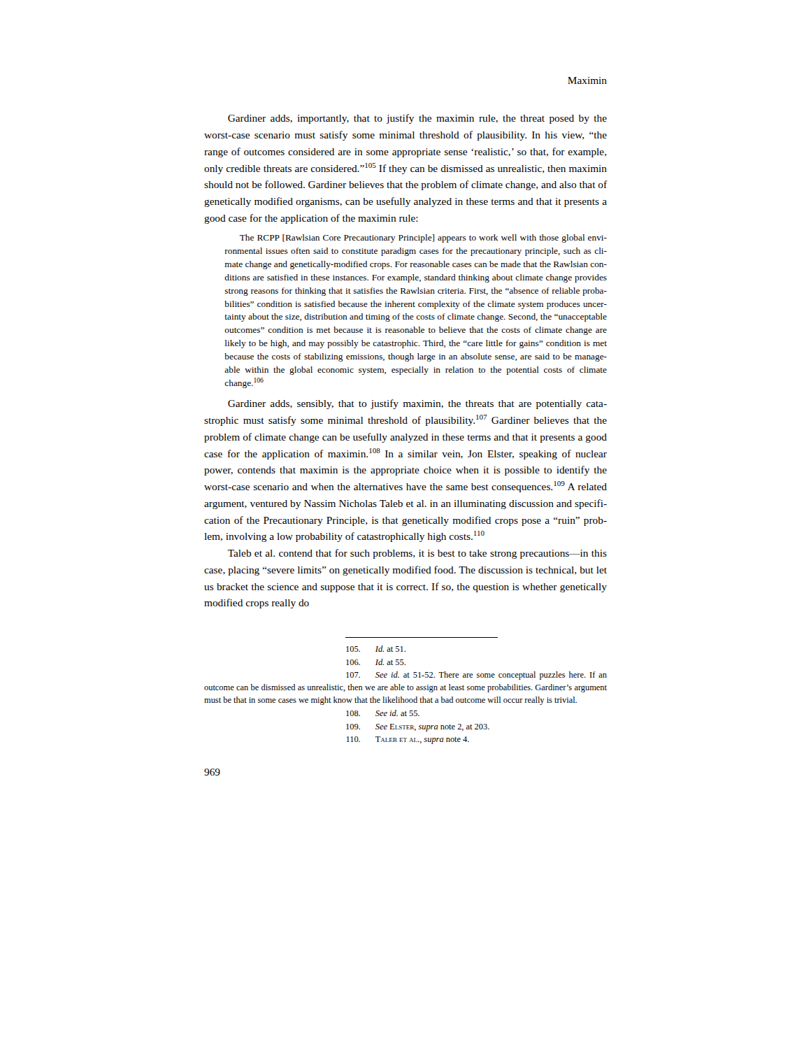Maximin
Gardiner adds, importantly, that to justify the maximin rule, the threat posed by the worst-case scenario must satisfy some minimal threshold of plausibility. In his view, “the range of outcomes considered are in some appropriate sense ‘realistic,’ so that, for example, only credible threats are considered.”105 If they can be dismissed as unrealistic, then maximin should not be followed. Gardiner believes that the problem of climate change, and also that of genetically modified organisms, can be usefully analyzed in these terms and that it presents a good case for the application of the maximin rule:
The RCPP [Rawlsian Core Precautionary Principle] appears to work well with those global environmental issues often said to constitute paradigm cases for the precautionary principle, such as climate change and genetically-modified crops. For reasonable cases can be made that the Rawlsian conditions are satisfied in these instances. For example, standard thinking about climate change provides strong reasons for thinking that it satisfies the Rawlsian criteria. First, the “absence of reliable probabilities” condition is satisfied because the inherent complexity of the climate system produces uncertainty about the size, distribution and timing of the costs of climate change. Second, the “unacceptable outcomes” condition is met because it is reasonable to believe that the costs of climate change are likely to be high, and may possibly be catastrophic. Third, the “care little for gains” condition is met because the costs of stabilizing emissions, though large in an absolute sense, are said to be manageable within the global economic system, especially in relation to the potential costs of climate change.106
Gardiner adds, sensibly, that to justify maximin, the threats that are potentially catastrophic must satisfy some minimal threshold of plausibility.107 Gardiner believes that the problem of climate change can be usefully analyzed in these terms and that it presents a good case for the application of maximin.108 In a similar vein, Jon Elster, speaking of nuclear power, contends that maximin is the appropriate choice when it is possible to identify the worst-case scenario and when the alternatives have the same best consequences.109 A related argument, ventured by Nassim Nicholas Taleb et al. in an illuminating discussion and specification of the Precautionary Principle, is that genetically modified crops pose a “ruin” problem, involving a low probability of catastrophically high costs.110
Taleb et al. contend that for such problems, it is best to take strong precautions—in this case, placing “severe limits” on genetically modified food. The discussion is technical, but let us bracket the science and suppose that it is correct. If so, the question is whether genetically modified crops really do
105. Id. at 51.
106. Id. at 55.
107. See id. at 51-52. There are some conceptual puzzles here. If an outcome can be dismissed as unrealistic, then we are able to assign at least some probabilities. Gardiner’s argument must be that in some cases we might know that the likelihood that a bad outcome will occur really is trivial.
108. See id. at 55.
109. See Elster, supra note 2, at 203.
110. Taleb et al., supra note 4.
969